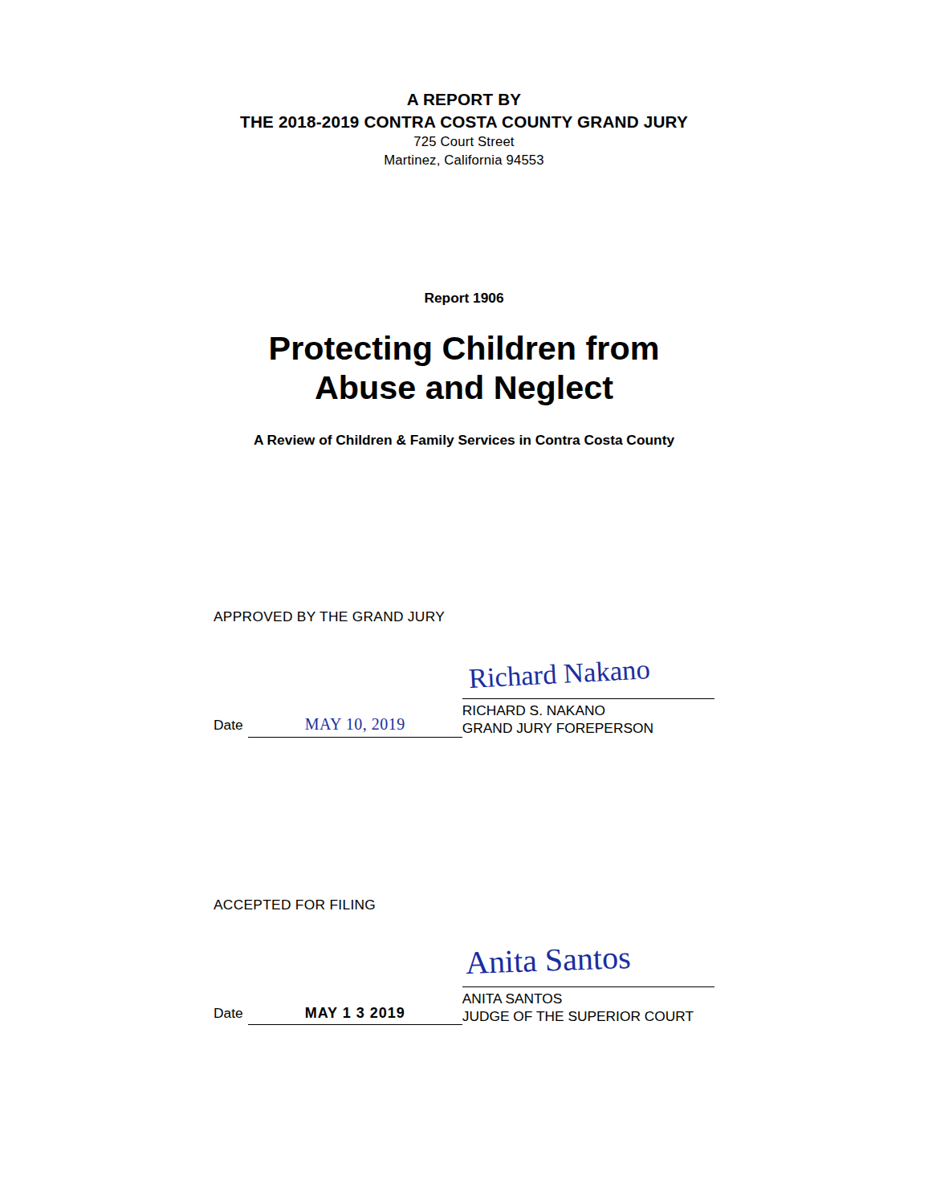A REPORT BY
THE 2018-2019 CONTRA COSTA COUNTY GRAND JURY
725 Court Street
Martinez, California 94553
Report 1906
Protecting Children from
Abuse and Neglect
A Review of Children & Family Services in Contra Costa County
APPROVED BY THE GRAND JURY
Date MAY 10, 2019
Richard Nakano
RICHARD S. NAKANO GRAND JURY FOREPERSON
ACCEPTED FOR FILING
Date MAY 1 3 2019
Anita Santos
ANITA SANTOS JUDGE OF THE SUPERIOR COURT